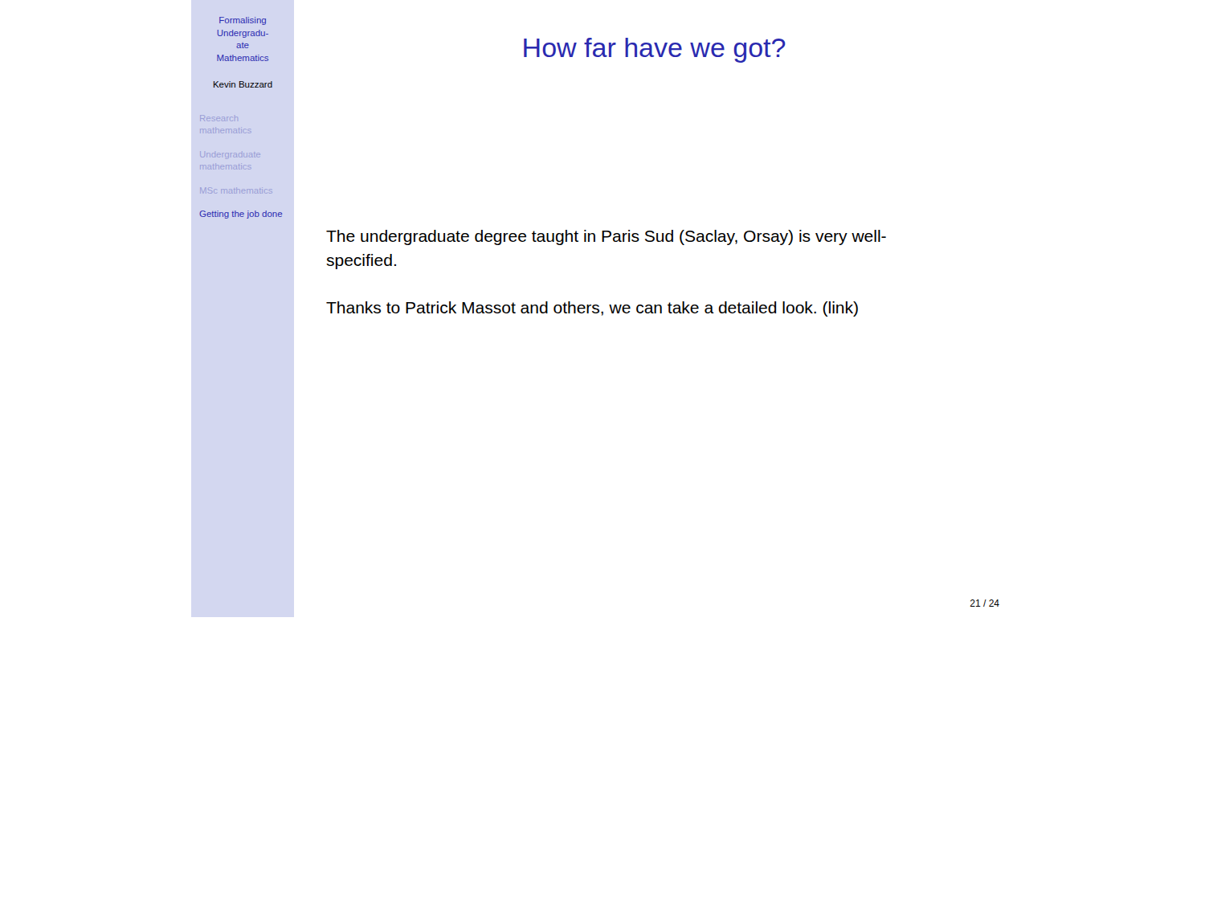Formalising
Undergradu-
ate
Mathematics
Kevin Buzzard
Research mathematics
Undergraduate mathematics
MSc mathematics
Getting the job done
How far have we got?
The undergraduate degree taught in Paris Sud (Saclay, Orsay) is very well-specified.
Thanks to Patrick Massot and others, we can take a detailed look. (link)
21 / 24